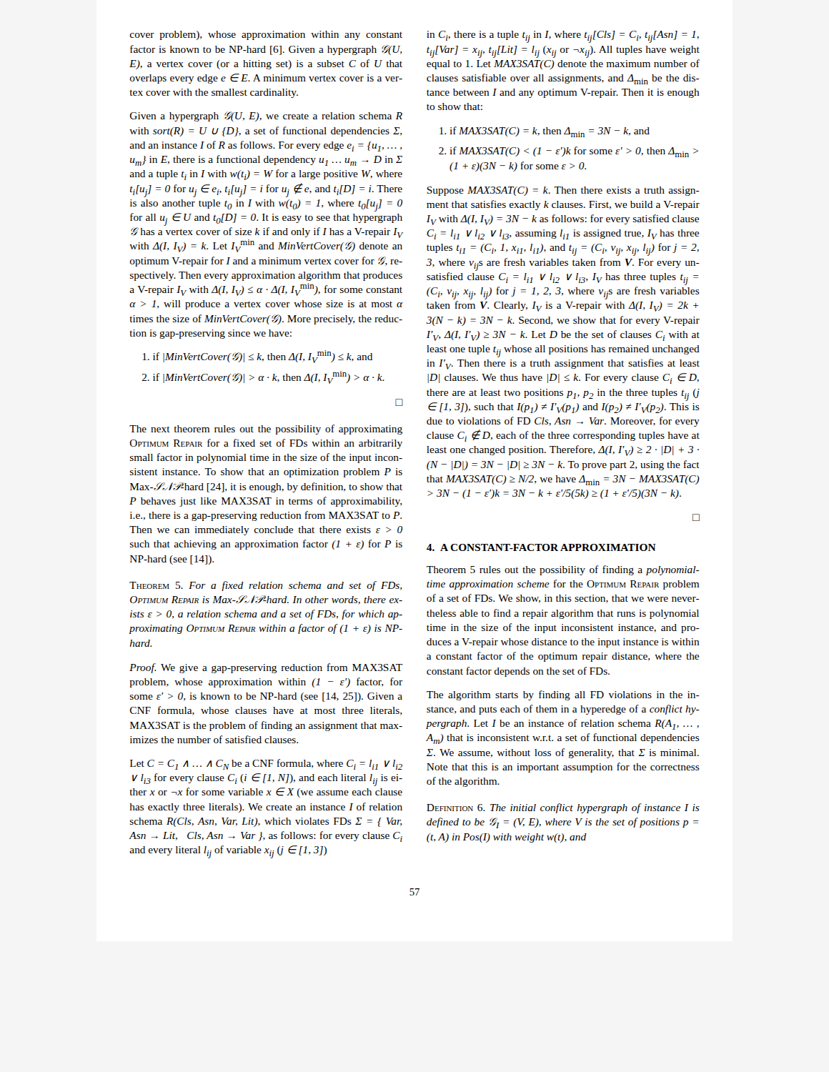cover problem), whose approximation within any constant factor is known to be NP-hard [6]. Given a hypergraph 𝒢(U, E), a vertex cover (or a hitting set) is a subset C of U that overlaps every edge e ∈ E. A minimum vertex cover is a vertex cover with the smallest cardinality.
Given a hypergraph 𝒢(U, E), we create a relation schema R with sort(R) = U ∪ {D}, a set of functional dependencies Σ, and an instance I of R as follows. For every edge ei = {u1, … , um} in E, there is a functional dependency u1 … um → D in Σ and a tuple ti in I with w(ti) = W for a large positive W, where ti[uj] = 0 for uj ∈ ei, ti[uj] = i for uj ∉ e, and ti[D] = i. There is also another tuple t0 in I with w(t0) = 1, where t0[uj] = 0 for all uj ∈ U and t0[D] = 0. It is easy to see that hypergraph 𝒢 has a vertex cover of size k if and only if I has a V-repair IV with Δ(I, IV) = k. Let IVmin and MinVertCover(𝒢) denote an optimum V-repair for I and a minimum vertex cover for 𝒢, respectively. Then every approximation algorithm that produces a V-repair IV with Δ(I, IV) ≤ α · Δ(I, IVmin), for some constant α > 1, will produce a vertex cover whose size is at most α times the size of MinVertCover(𝒢). More precisely, the reduction is gap-preserving since we have:
if |MinVertCover(𝒢)| ≤ k, then Δ(I, IVmin) ≤ k, and
if |MinVertCover(𝒢)| > α · k, then Δ(I, IVmin) > α · k.
□
The next theorem rules out the possibility of approximating Optimum Repair for a fixed set of FDs within an arbitrarily small factor in polynomial time in the size of the input inconsistent instance. To show that an optimization problem P is Max-𝒮𝒩𝒫-hard [24], it is enough, by definition, to show that P behaves just like MAX3SAT in terms of approximability, i.e., there is a gap-preserving reduction from MAX3SAT to P. Then we can immediately conclude that there exists ε > 0 such that achieving an approximation factor (1 + ε) for P is NP-hard (see [14]).
Theorem 5. For a fixed relation schema and set of FDs, Optimum Repair is Max-𝒮𝒩𝒫-hard. In other words, there exists ε > 0, a relation schema and a set of FDs, for which approximating Optimum Repair within a factor of (1 + ε) is NP-hard.
Proof. We give a gap-preserving reduction from MAX3SAT problem, whose approximation within (1 − ε′) factor, for some ε′ > 0, is known to be NP-hard (see [14, 25]). Given a CNF formula, whose clauses have at most three literals, MAX3SAT is the problem of finding an assignment that maximizes the number of satisfied clauses.
Let C = C1 ∧ … ∧ CN be a CNF formula, where Ci = li1 ∨ li2 ∨ li3 for every clause Ci (i ∈ [1, N]), and each literal lij is either x or ¬x for some variable x ∈ X (we assume each clause has exactly three literals). We create an instance I of relation schema R(Cls, Asn, Var, Lit), which violates FDs Σ = { Var, Asn → Lit, Cls, Asn → Var }, as follows: for every clause Ci and every literal lij of variable xij (j ∈ [1, 3])
in Ci, there is a tuple tij in I, where tij[Cls] = Ci, tij[Asn] = 1, tij[Var] = xij, tij[Lit] = lij (xij or ¬xij). All tuples have weight equal to 1. Let MAX3SAT(C) denote the maximum number of clauses satisfiable over all assignments, and Δmin be the distance between I and any optimum V-repair. Then it is enough to show that:
if MAX3SAT(C) = k, then Δmin = 3N − k, and
if MAX3SAT(C) < (1 − ε′)k for some ε′ > 0, then Δmin > (1 + ε)(3N − k) for some ε > 0.
Suppose MAX3SAT(C) = k. Then there exists a truth assignment that satisfies exactly k clauses. First, we build a V-repair IV with Δ(I, IV) = 3N − k as follows: for every satisfied clause Ci = li1 ∨ li2 ∨ li3, assuming li1 is assigned true, IV has three tuples ti1 = (Ci, 1, xi1, li1), and tij = (Ci, vij, xij, lij) for j = 2, 3, where vijs are fresh variables taken from V. For every unsatisfied clause Ci = li1 ∨ li2 ∨ li3, IV has three tuples tij = (Ci, vij, xij, lij) for j = 1, 2, 3, where vijs are fresh variables taken from V. Clearly, IV is a V-repair with Δ(I, IV) = 2k + 3(N − k) = 3N − k. Second, we show that for every V-repair I′V, Δ(I, I′V) ≥ 3N − k. Let D be the set of clauses Ci with at least one tuple tij whose all positions has remained unchanged in I′V. Then there is a truth assignment that satisfies at least |D| clauses. We thus have |D| ≤ k. For every clause Ci ∈ D, there are at least two positions p1, p2 in the three tuples tij (j ∈ [1, 3]), such that I(p1) ≠ I′V(p1) and I(p2) ≠ I′V(p2). This is due to violations of FD Cls, Asn → Var. Moreover, for every clause Ci ∉ D, each of the three corresponding tuples have at least one changed position. Therefore, Δ(I, I′V) ≥ 2 · |D| + 3 · (N − |D|) = 3N − |D| ≥ 3N − k. To prove part 2, using the fact that MAX3SAT(C) ≥ N/2, we have Δmin = 3N − MAX3SAT(C) > 3N − (1 − ε′)k = 3N − k + ε′/5(5k) ≥ (1 + ε′/5)(3N − k).
□
4. A CONSTANT-FACTOR APPROXIMATION
Theorem 5 rules out the possibility of finding a polynomial-time approximation scheme for the Optimum Repair problem of a set of FDs. We show, in this section, that we were nevertheless able to find a repair algorithm that runs is polynomial time in the size of the input inconsistent instance, and produces a V-repair whose distance to the input instance is within a constant factor of the optimum repair distance, where the constant factor depends on the set of FDs.
The algorithm starts by finding all FD violations in the instance, and puts each of them in a hyperedge of a conflict hypergraph. Let I be an instance of relation schema R(A1, … , Am) that is inconsistent w.r.t. a set of functional dependencies Σ. We assume, without loss of generality, that Σ is minimal. Note that this is an important assumption for the correctness of the algorithm.
Definition 6. The initial conflict hypergraph of instance I is defined to be 𝒢I = (V, E), where V is the set of positions p = (t, A) in Pos(I) with weight w(t), and
57